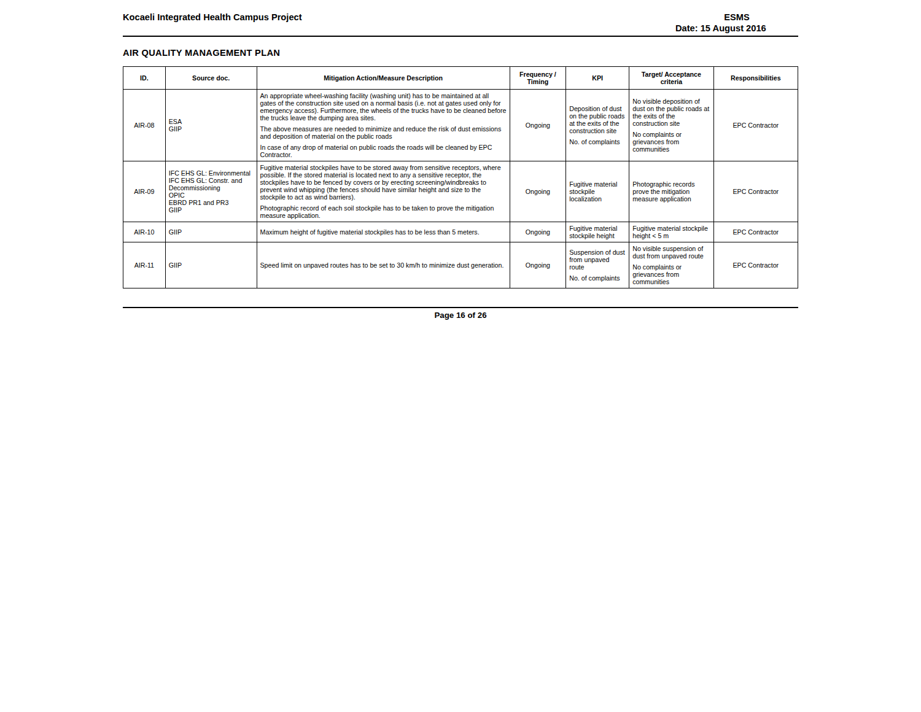Kocaeli Integrated Health Campus Project
ESMS
Date: 15 August 2016
AIR QUALITY MANAGEMENT PLAN
| ID. | Source doc. | Mitigation Action/Measure Description | Frequency / Timing | KPI | Target/ Acceptance criteria | Responsibilities |
| --- | --- | --- | --- | --- | --- | --- |
| AIR-08 | ESA GIIP | An appropriate wheel-washing facility (washing unit) has to be maintained at all gates of the construction site used on a normal basis (i.e. not at gates used only for emergency access). Furthermore, the wheels of the trucks have to be cleaned before the trucks leave the dumping area sites. The above measures are needed to minimize and reduce the risk of dust emissions and deposition of material on the public roads In case of any drop of material on public roads the roads will be cleaned by EPC Contractor. | Ongoing | Deposition of dust on the public roads at the exits of the construction site No. of complaints | No visible deposition of dust on the public roads at the exits of the construction site No complaints or grievances from communities | EPC Contractor |
| AIR-09 | IFC EHS GL: Environmental IFC EHS GL: Constr. and Decommissioning OPIC EBRD PR1 and PR3 GIIP | Fugitive material stockpiles have to be stored away from sensitive receptors, where possible. If the stored material is located next to any a sensitive receptor, the stockpiles have to be fenced by covers or by erecting screening/windbreaks to prevent wind whipping (the fences should have similar height and size to the stockpile to act as wind barriers). Photographic record of each soil stockpile has to be taken to prove the mitigation measure application. | Ongoing | Fugitive material stockpile localization | Photographic records prove the mitigation measure application | EPC Contractor |
| AIR-10 | GIIP | Maximum height of fugitive material stockpiles has to be less than 5 meters. | Ongoing | Fugitive material stockpile height | Fugitive material stockpile height < 5 m | EPC Contractor |
| AIR-11 | GIIP | Speed limit on unpaved routes has to be set to 30 km/h to minimize dust generation. | Ongoing | Suspension of dust from unpaved route No. of complaints | No visible suspension of dust from unpaved route No complaints or grievances from communities | EPC Contractor |
Page 16 of 26